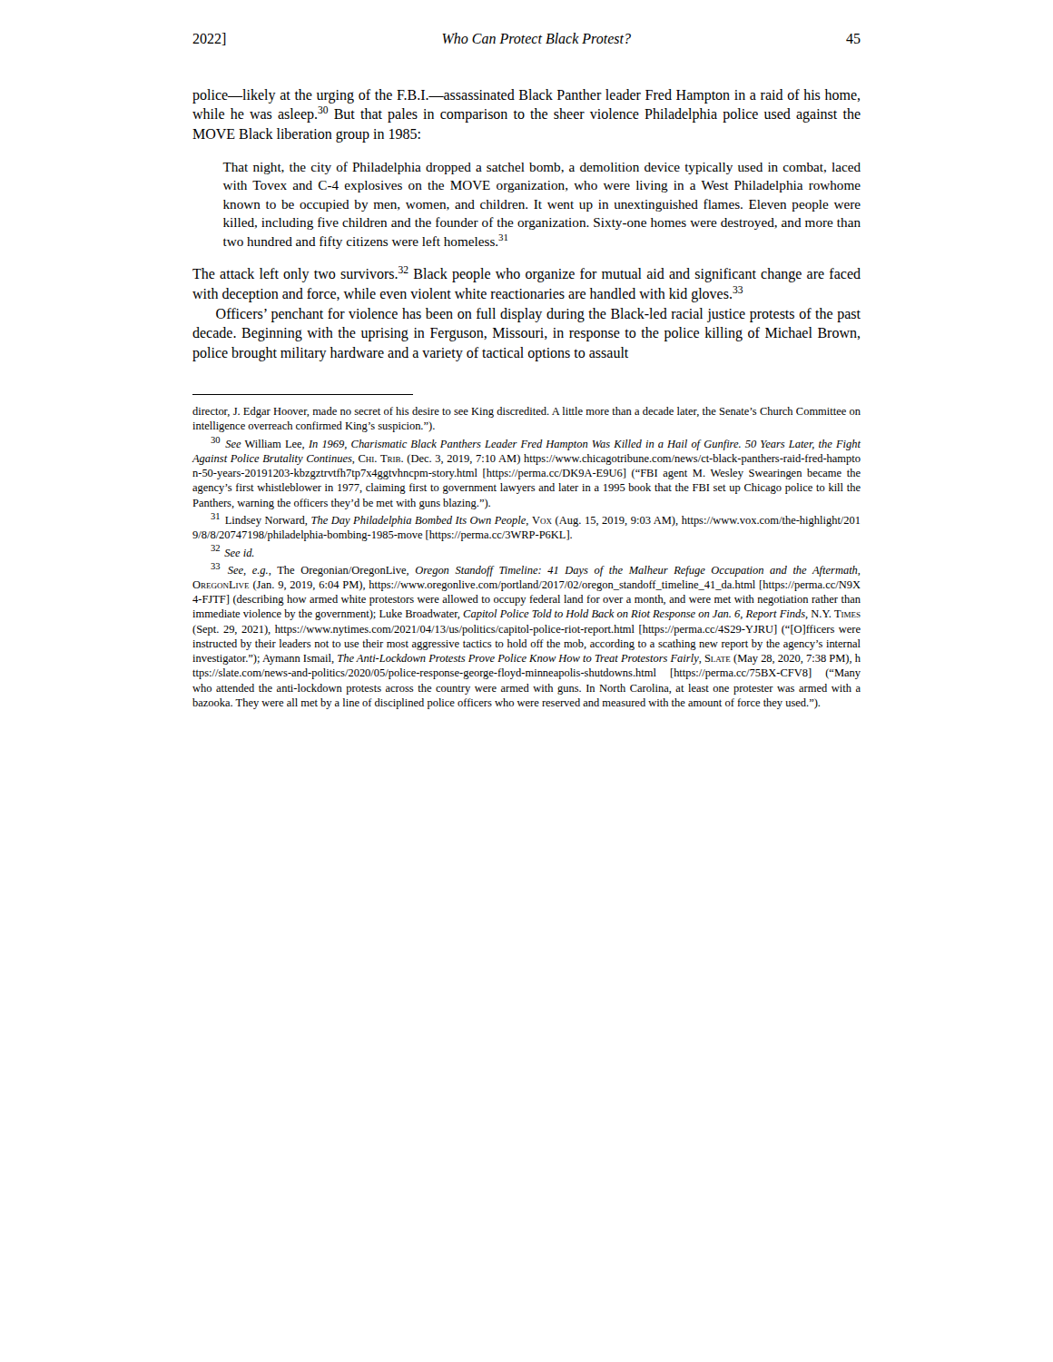2022] Who Can Protect Black Protest? 45
police—likely at the urging of the F.B.I.—assassinated Black Panther leader Fred Hampton in a raid of his home, while he was asleep.30 But that pales in comparison to the sheer violence Philadelphia police used against the MOVE Black liberation group in 1985:
That night, the city of Philadelphia dropped a satchel bomb, a demolition device typically used in combat, laced with Tovex and C-4 explosives on the MOVE organization, who were living in a West Philadelphia rowhome known to be occupied by men, women, and children. It went up in unextinguished flames. Eleven people were killed, including five children and the founder of the organization. Sixty-one homes were destroyed, and more than two hundred and fifty citizens were left homeless.31
The attack left only two survivors.32 Black people who organize for mutual aid and significant change are faced with deception and force, while even violent white reactionaries are handled with kid gloves.33
Officers’ penchant for violence has been on full display during the Black-led racial justice protests of the past decade. Beginning with the uprising in Ferguson, Missouri, in response to the police killing of Michael Brown, police brought military hardware and a variety of tactical options to assault
director, J. Edgar Hoover, made no secret of his desire to see King discredited. A little more than a decade later, the Senate’s Church Committee on intelligence overreach confirmed King’s suspicion.”).
30 See William Lee, In 1969, Charismatic Black Panthers Leader Fred Hampton Was Killed in a Hail of Gunfire. 50 Years Later, the Fight Against Police Brutality Continues, Chi. Trib. (Dec. 3, 2019, 7:10 AM) https://www.chicagotribune.com/news/ct-black-panthers-raid-fred-hampton-50-years-20191203-kbzgztrvtfh7tp7x4ggtvhncpm-story.html [https://perma.cc/DK9A-E9U6] (“FBI agent M. Wesley Swearingen became the agency’s first whistleblower in 1977, claiming first to government lawyers and later in a 1995 book that the FBI set up Chicago police to kill the Panthers, warning the officers they’d be met with guns blazing.”).
31 Lindsey Norward, The Day Philadelphia Bombed Its Own People, Vox (Aug. 15, 2019, 9:03 AM), https://www.vox.com/the-highlight/2019/8/8/20747198/philadelphia-bombing-1985-move [https://perma.cc/3WRP-P6KL].
32 See id.
33 See, e.g., The Oregonian/OregonLive, Oregon Standoff Timeline: 41 Days of the Malheur Refuge Occupation and the Aftermath, OregonLive (Jan. 9, 2019, 6:04 PM), https://www.oregonlive.com/portland/2017/02/oregon_standoff_timeline_41_da.html [https://perma.cc/N9X4-FJTF] (describing how armed white protestors were allowed to occupy federal land for over a month, and were met with negotiation rather than immediate violence by the government); Luke Broadwater, Capitol Police Told to Hold Back on Riot Response on Jan. 6, Report Finds, N.Y. Times (Sept. 29, 2021), https://www.nytimes.com/2021/04/13/us/politics/capitol-police-riot-report.html [https://perma.cc/4S29-YJRU] (“[O]fficers were instructed by their leaders not to use their most aggressive tactics to hold off the mob, according to a scathing new report by the agency’s internal investigator.”); Aymann Ismail, The Anti-Lockdown Protests Prove Police Know How to Treat Protestors Fairly, Slate (May 28, 2020, 7:38 PM), https://slate.com/news-and-politics/2020/05/police-response-george-floyd-minneapolis-shutdowns.html [https://perma.cc/75BX-CFV8] (“Many who attended the anti-lockdown protests across the country were armed with guns. In North Carolina, at least one protester was armed with a bazooka. They were all met by a line of disciplined police officers who were reserved and measured with the amount of force they used.”).